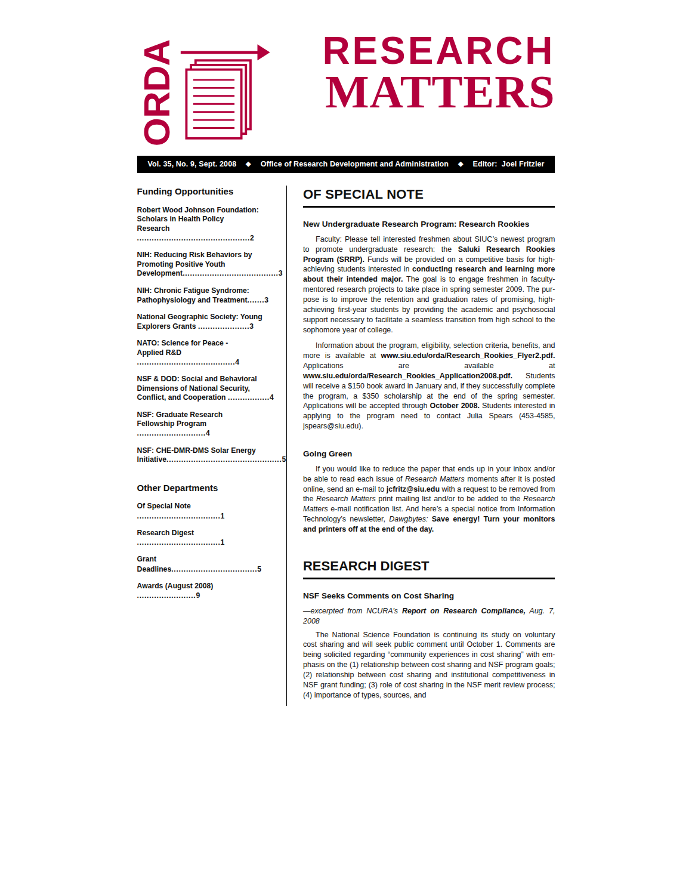ORDA
RESEARCH
MATTERS
Vol. 35, No. 9, Sept. 2008 ◆ Office of Research Development and Administration ◆ Editor: Joel Fritzler
Funding Opportunities
Robert Wood Johnson Foundation: Scholars in Health Policy
Research .............................................. 2
NIH: Reducing Risk Behaviors by Promoting Positive Youth
Development....................................... 3
NIH: Chronic Fatigue Syndrome: Pathophysiology and Treatment....... 3
National Geographic Society: Young Explorers Grants ..................... 3
NATO: Science for Peace -
Applied R&D ........................................ 4
NSF & DOD: Social and Behavioral Dimensions of National Security, Conflict, and Cooperation ................. 4
NSF: Graduate Research
Fellowship Program ............................ 4
NSF: CHE-DMR-DMS Solar Energy Initiative............................................... 5
Other Departments
Of Special Note .................................. 1
Research Digest .................................. 1
Grant Deadlines................................... 5
Awards (August 2008) ........................ 9
OF SPECIAL NOTE
New Undergraduate Research Program: Research Rookies
Faculty: Please tell interested freshmen about SIUC’s newest program to promote undergraduate research: the Saluki Research Rookies Program (SRRP). Funds will be provided on a competitive basis for high-achieving students interested in conducting research and learning more about their intended major. The goal is to engage freshmen in faculty-mentored research projects to take place in spring semester 2009. The purpose is to improve the retention and graduation rates of promising, high-achieving first-year students by providing the academic and psychosocial support necessary to facilitate a seamless transition from high school to the sophomore year of college.
Information about the program, eligibility, selection criteria, benefits, and more is available at www.siu.edu/orda/Research_Rookies_Flyer2.pdf. Applications are available at www.siu.edu/orda/Research_Rookies_Application2008.pdf. Students will receive a $150 book award in January and, if they successfully complete the program, a $350 scholarship at the end of the spring semester. Applications will be accepted through October 2008. Students interested in applying to the program need to contact Julia Spears (453-4585, jspears@siu.edu).
Going Green
If you would like to reduce the paper that ends up in your inbox and/or be able to read each issue of Research Matters moments after it is posted online, send an e-mail to jcfritz@siu.edu with a request to be removed from the Research Matters print mailing list and/or to be added to the Research Matters e-mail notification list. And here’s a special notice from Information Technology’s newsletter, Dawgbytes: Save energy! Turn your monitors and printers off at the end of the day.
RESEARCH DIGEST
NSF Seeks Comments on Cost Sharing
—excerpted from NCURA’s Report on Research Compliance, Aug. 7, 2008
The National Science Foundation is continuing its study on voluntary cost sharing and will seek public comment until October 1. Comments are being solicited regarding “community experiences in cost sharing” with emphasis on the (1) relationship between cost sharing and NSF program goals; (2) relationship between cost sharing and institutional competitiveness in NSF grant funding; (3) role of cost sharing in the NSF merit review process; (4) importance of types, sources, and